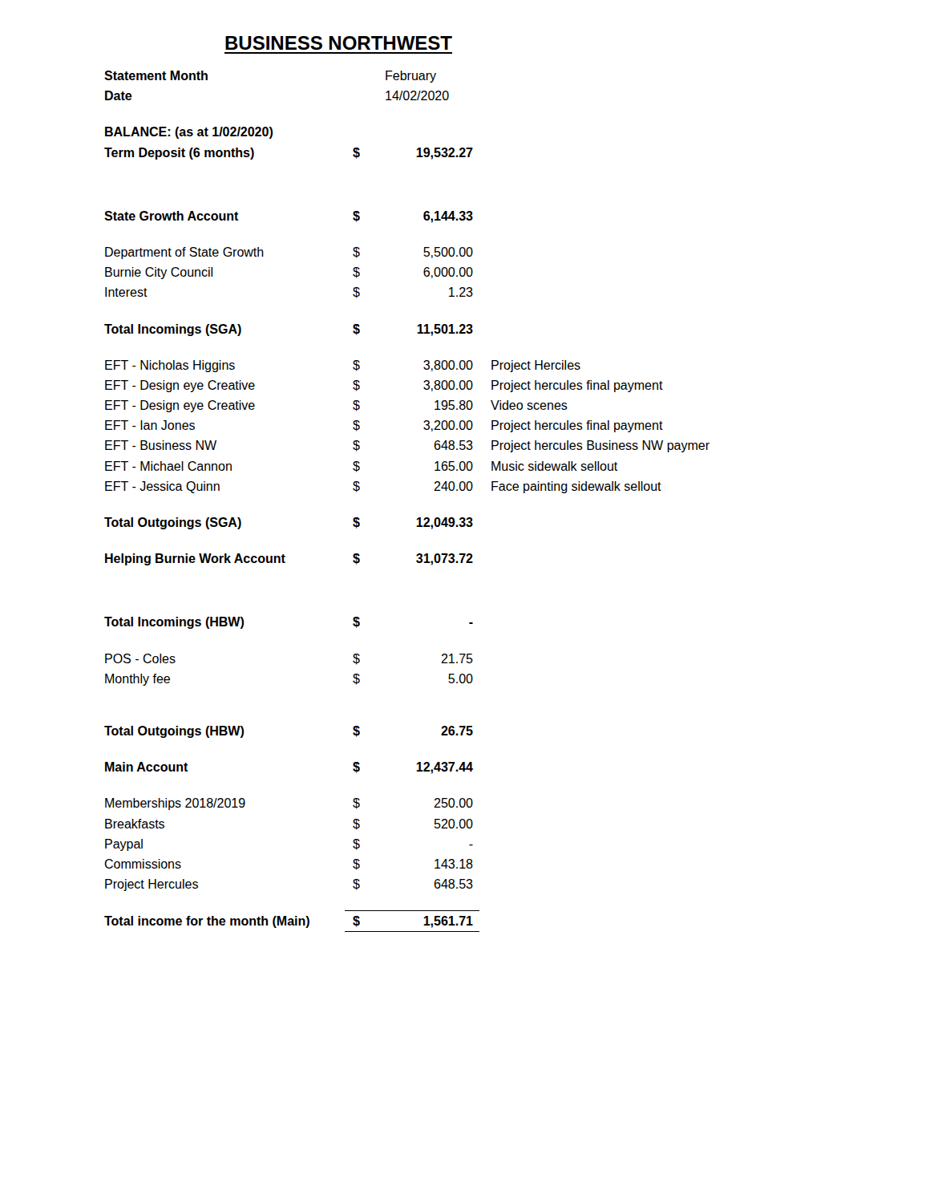BUSINESS NORTHWEST
| Statement Month | | February | |
| Date | | 14/02/2020 | |
| BALANCE: (as at 1/02/2020) | | | |
| Term Deposit (6 months) | $ | 19,532.27 | |
| State Growth Account | $ | 6,144.33 | |
| Department of State Growth | $ | 5,500.00 | |
| Burnie City Council | $ | 6,000.00 | |
| Interest | $ | 1.23 | |
| Total Incomings (SGA) | $ | 11,501.23 | |
| EFT - Nicholas Higgins | $ | 3,800.00 | Project Herciles |
| EFT - Design eye Creative | $ | 3,800.00 | Project hercules final payment |
| EFT - Design eye Creative | $ | 195.80 | Video scenes |
| EFT - Ian Jones | $ | 3,200.00 | Project hercules final payment |
| EFT - Business NW | $ | 648.53 | Project hercules Business NW paymer |
| EFT - Michael Cannon | $ | 165.00 | Music sidewalk sellout |
| EFT - Jessica Quinn | $ | 240.00 | Face painting sidewalk sellout |
| Total Outgoings (SGA) | $ | 12,049.33 | |
| Helping Burnie Work Account | $ | 31,073.72 | |
| Total Incomings (HBW) | $ | - | |
| POS - Coles | $ | 21.75 | |
| Monthly fee | $ | 5.00 | |
| Total Outgoings (HBW) | $ | 26.75 | |
| Main Account | $ | 12,437.44 | |
| Memberships 2018/2019 | $ | 250.00 | |
| Breakfasts | $ | 520.00 | |
| Paypal | $ | - | |
| Commissions | $ | 143.18 | |
| Project Hercules | $ | 648.53 | |
| Total income for the month (Main) | $ | 1,561.71 | |